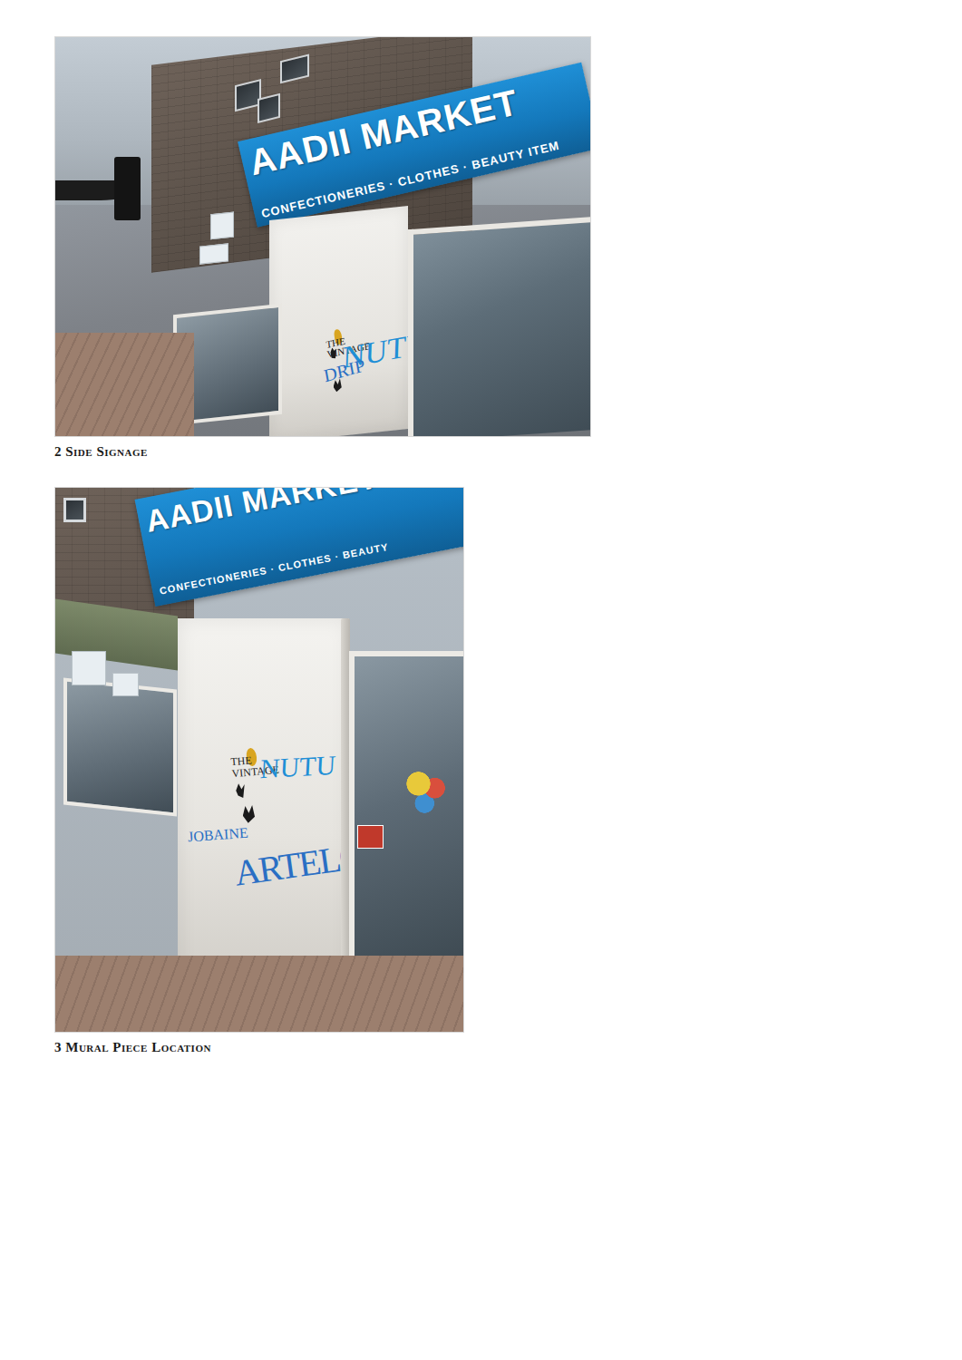AADII MARKET CONFECTIONERIES · CLOTHES · BEAUTY ITEM
THE
VINTAGE
NUTU
DRIP
2 Side Signage
AADII MARKET CONFECTIONERIES · CLOTHES · BEAUTY
THE
VINTAGE
NUTU
ARTELOK
JOBAINE
3 Mural Piece Location